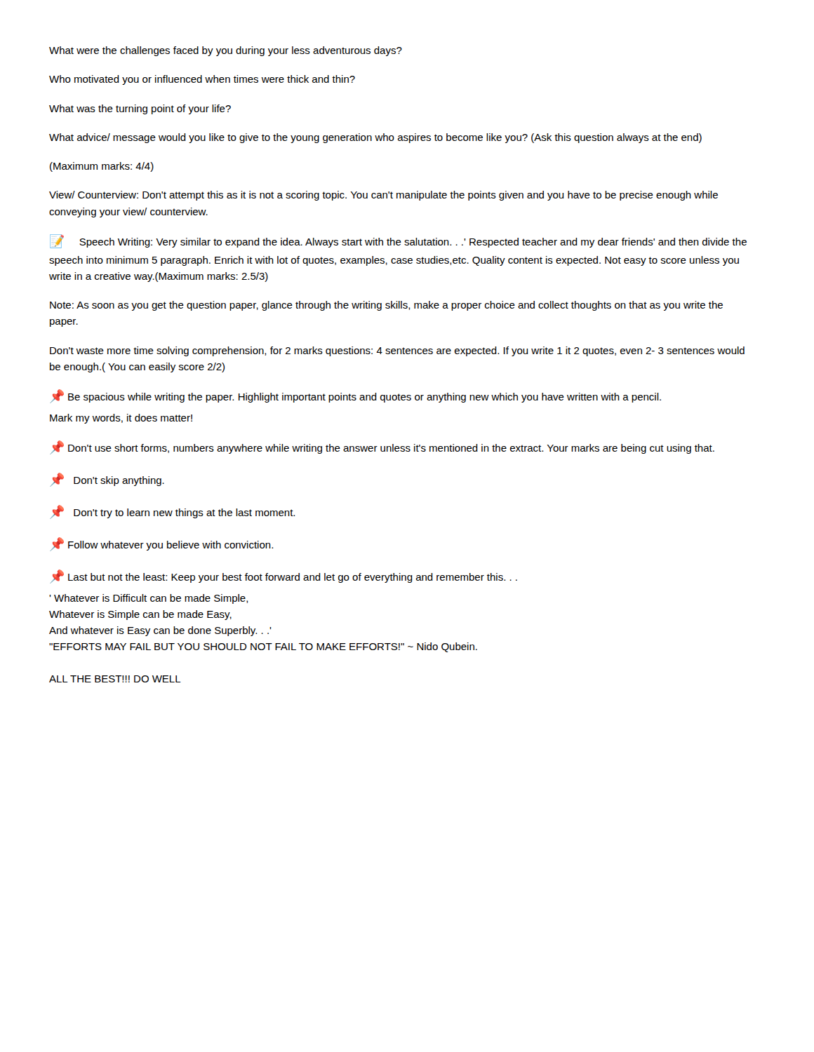What were the challenges faced by you during your less adventurous days?
Who motivated you or influenced when times were thick and thin?
What was the turning point of your life?
What advice/ message would you like to give to the young generation who aspires to become like you? (Ask this question always at the end)
(Maximum marks: 4/4)
View/ Counterview: Don't attempt this as it is not a scoring topic. You can't manipulate the points given and you have to be precise enough while conveying your view/ counterview.
📝 Speech Writing: Very similar to expand the idea. Always start with the salutation. . .' Respected teacher and my dear friends' and then divide the speech into minimum 5 paragraph. Enrich it with lot of quotes, examples, case studies,etc. Quality content is expected. Not easy to score unless you write in a creative way.(Maximum marks: 2.5/3)
Note: As soon as you get the question paper, glance through the writing skills, make a proper choice and collect thoughts on that as you write the paper.
Don't waste more time solving comprehension, for 2 marks questions: 4 sentences are expected. If you write 1 it 2 quotes, even 2- 3 sentences would be enough.( You can easily score 2/2)
📌Be spacious while writing the paper. Highlight important points and quotes or anything new which you have written with a pencil.
Mark my words, it does matter!
📌Don't use short forms, numbers anywhere while writing the answer unless it's mentioned in the extract. Your marks are being cut using that.
📌 Don't skip anything.
📌 Don't try to learn new things at the last moment.
📌Follow whatever you believe with conviction.
📌Last but not the least: Keep your best foot forward and let go of everything and remember this. . .
' Whatever is Difficult can be made Simple, Whatever is Simple can be made Easy, And whatever is Easy can be done Superbly. . .' "EFFORTS MAY FAIL BUT YOU SHOULD NOT FAIL TO MAKE EFFORTS!" ~ Nido Qubein.
ALL THE BEST!!! DO WELL